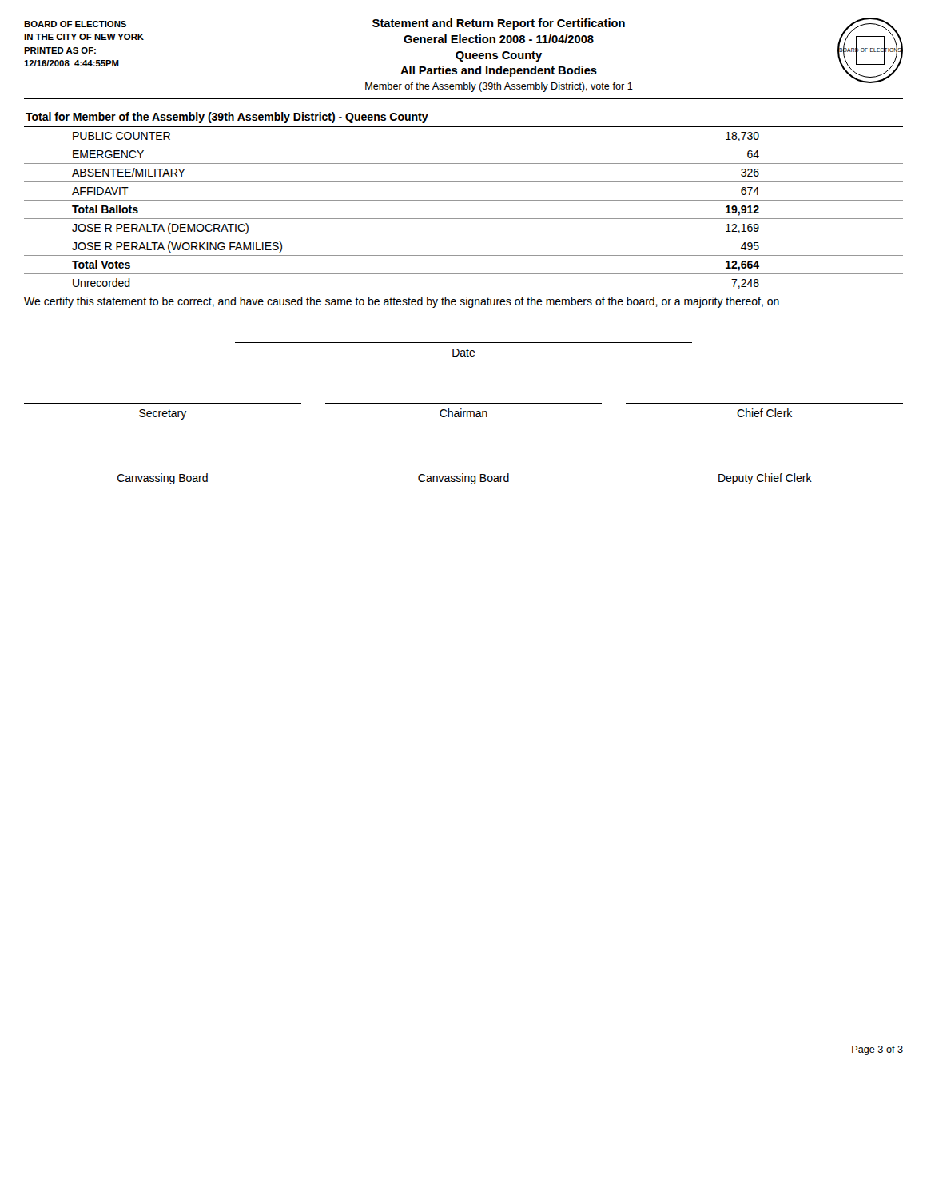BOARD OF ELECTIONS
IN THE CITY OF NEW YORK
PRINTED AS OF:
12/16/2008 4:44:55PM
Statement and Return Report for Certification
General Election 2008 - 11/04/2008
Queens County
All Parties and Independent Bodies
Member of the Assembly (39th Assembly District), vote for 1
BOARD OF ELECTIONS
Total for Member of the Assembly (39th Assembly District) - Queens County
| PUBLIC COUNTER | 18,730 |
| EMERGENCY | 64 |
| ABSENTEE/MILITARY | 326 |
| AFFIDAVIT | 674 |
| Total Ballots | 19,912 |
| JOSE R PERALTA (DEMOCRATIC) | 12,169 |
| JOSE R PERALTA (WORKING FAMILIES) | 495 |
| Total Votes | 12,664 |
| Unrecorded | 7,248 |
We certify this statement to be correct, and have caused the same to be attested by the signatures of the members of the board, or a majority thereof, on
Date
Secretary
Chairman
Chief Clerk
Canvassing Board
Canvassing Board
Deputy Chief Clerk
Page 3 of 3